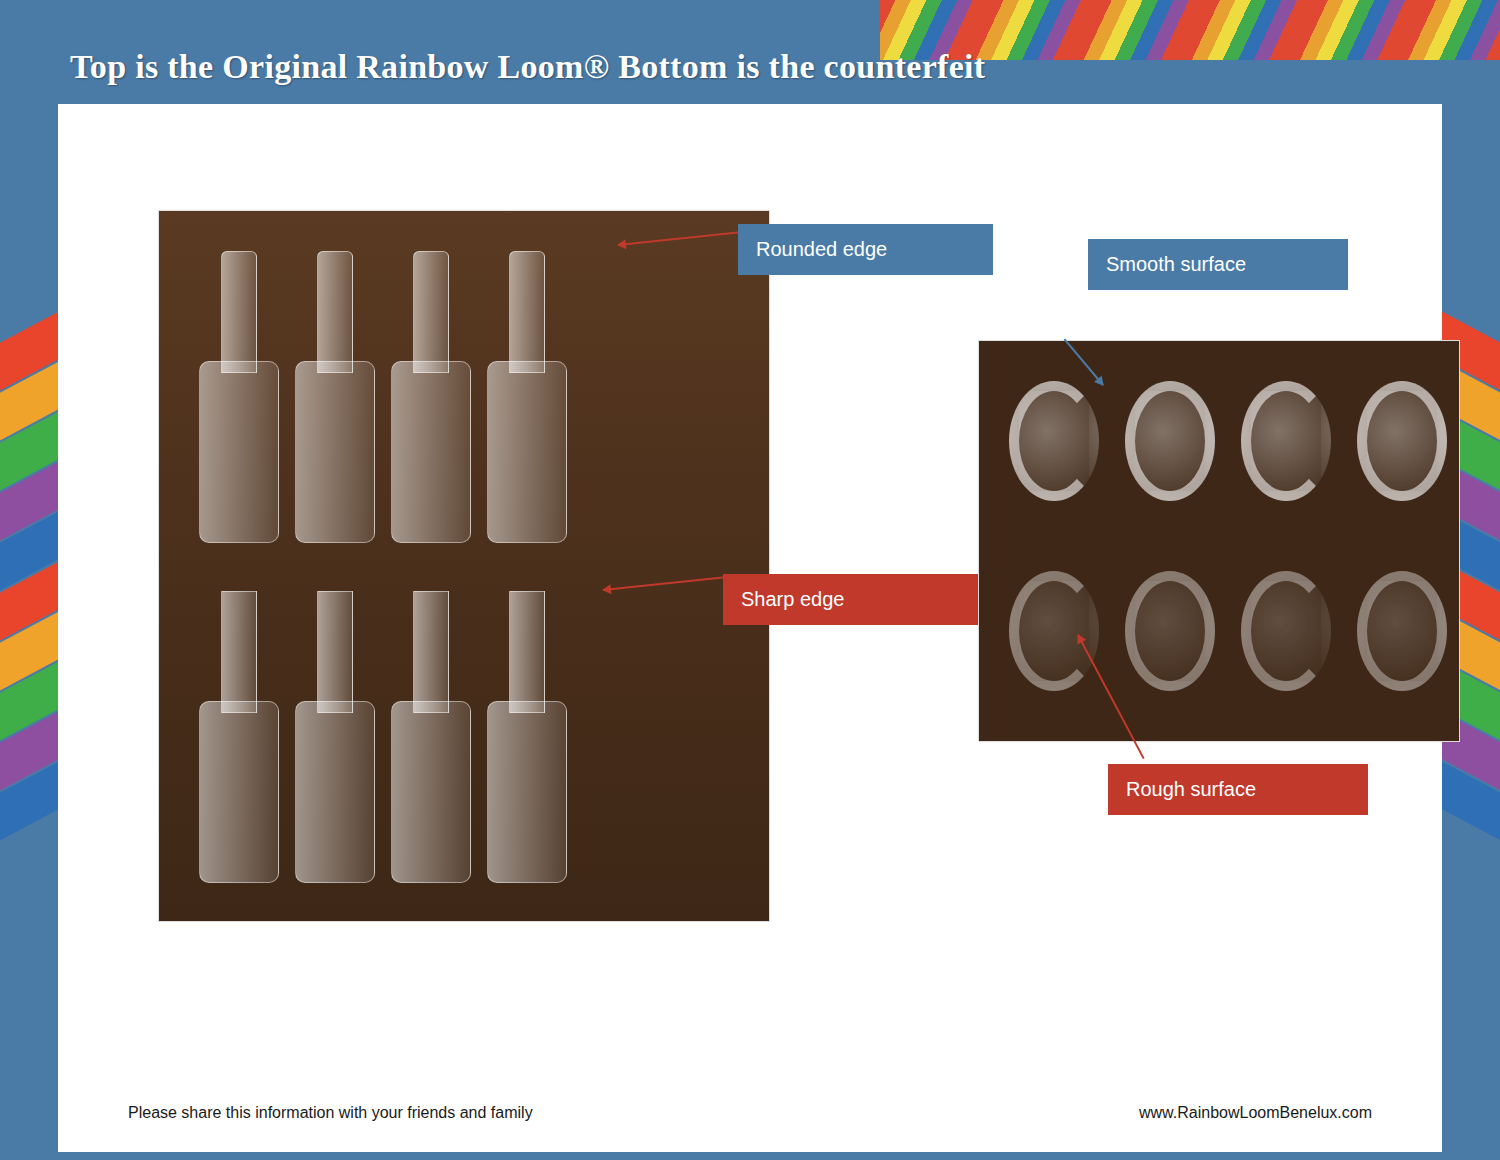Top is the Original Rainbow Loom® Bottom is the counterfeit
Rounded edge
Sharp edge
Smooth surface
Rough surface
Please share this information with your friends and family www.RainbowLoomBenelux.com